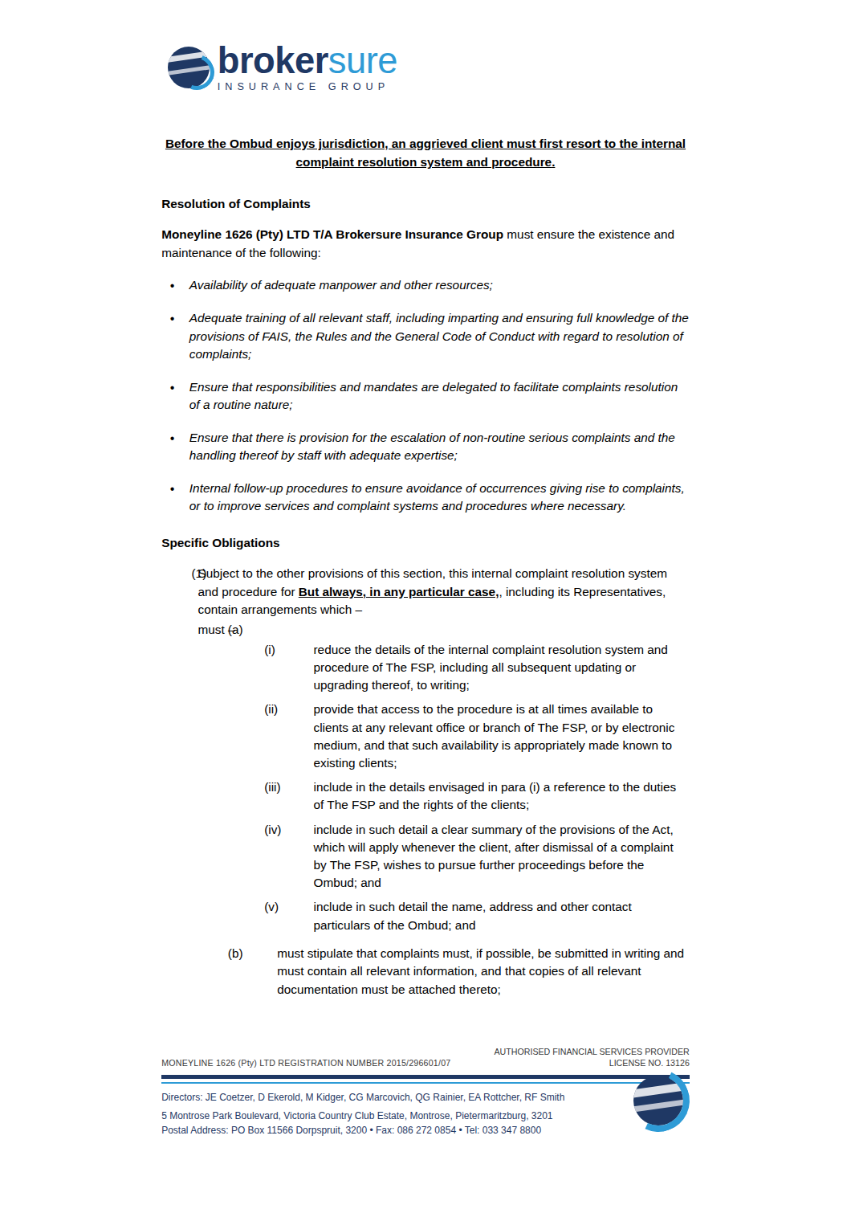broker sure
Insurance Group
Before the Ombud enjoys jurisdiction, an aggrieved client must first resort to the internal complaint resolution system and procedure.
Resolution of Complaints
Moneyline 1626 (Pty) LTD T/A Brokersure Insurance Group must ensure the existence and maintenance of the following:
Availability of adequate manpower and other resources;
Adequate training of all relevant staff, including imparting and ensuring full knowledge of the provisions of FAIS, the Rules and the General Code of Conduct with regard to resolution of complaints;
Ensure that responsibilities and mandates are delegated to facilitate complaints resolution of a routine nature;
Ensure that there is provision for the escalation of non-routine serious complaints and the handling thereof by staff with adequate expertise;
Internal follow-up procedures to ensure avoidance of occurrences giving rise to complaints, or to improve services and complaint systems and procedures where necessary.
Specific Obligations
(1)
Subject to the other provisions of this section, this internal complaint resolution system and procedure for But always, in any particular case,, including its Representatives, contain arrangements which –
(a)
must –
(i)
reduce the details of the internal complaint resolution system and
procedure of The FSP, including all subsequent updating or upgrading thereof, to writing;
(ii)
provide that access to the procedure is at all times available to clients at any relevant office or branch of The FSP, or by electronic medium, and that such availability is appropriately made known to existing clients;
(iii)
include in the details envisaged in para (i) a reference to the duties of The FSP and the rights of the clients;
(iv)
include in such detail a clear summary of the provisions of the Act, which will apply whenever the client, after dismissal of a complaint by The FSP, wishes to pursue further proceedings before the Ombud; and
(v)
include in such detail the name, address and other contact particulars of the Ombud; and
(b)
must stipulate that complaints must, if possible, be submitted in writing and
must contain all relevant information, and that copies of all relevant documentation must be attached thereto;
MONEYLINE 1626 (Pty) LTD REGISTRATION NUMBER 2015/296601/07
AUTHORISED FINANCIAL SERVICES PROVIDER
LICENSE NO. 13126
Directors: JE Coetzer, D Ekerold, M Kidger, CG Marcovich, QG Rainier, EA Rottcher, RF Smith
5 Montrose Park Boulevard, Victoria Country Club Estate, Montrose, Pietermaritzburg, 3201
Postal Address: PO Box 11566 Dorpspruit, 3200 • Fax: 086 272 0854 • Tel: 033 347 8800